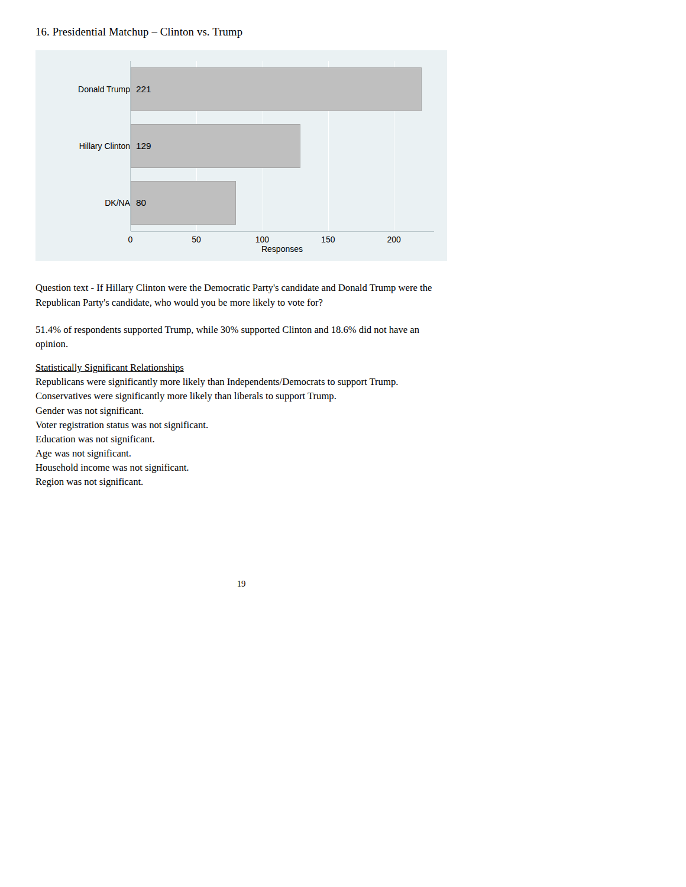16. Presidential Matchup – Clinton vs. Trump
| Donald Trump | 221 |
| Hillary Clinton | 129 |
| DK/NA | 80 |
| | 0 50 100 150 200 |
Responses
Question text - If Hillary Clinton were the Democratic Party's candidate and Donald Trump were the Republican Party's candidate, who would you be more likely to vote for?
51.4% of respondents supported Trump, while 30% supported Clinton and 18.6% did not have an opinion.
Statistically Significant Relationships
Republicans were significantly more likely than Independents/Democrats to support Trump.
Conservatives were significantly more likely than liberals to support Trump.
Gender was not significant.
Voter registration status was not significant.
Education was not significant.
Age was not significant.
Household income was not significant.
Region was not significant.
19